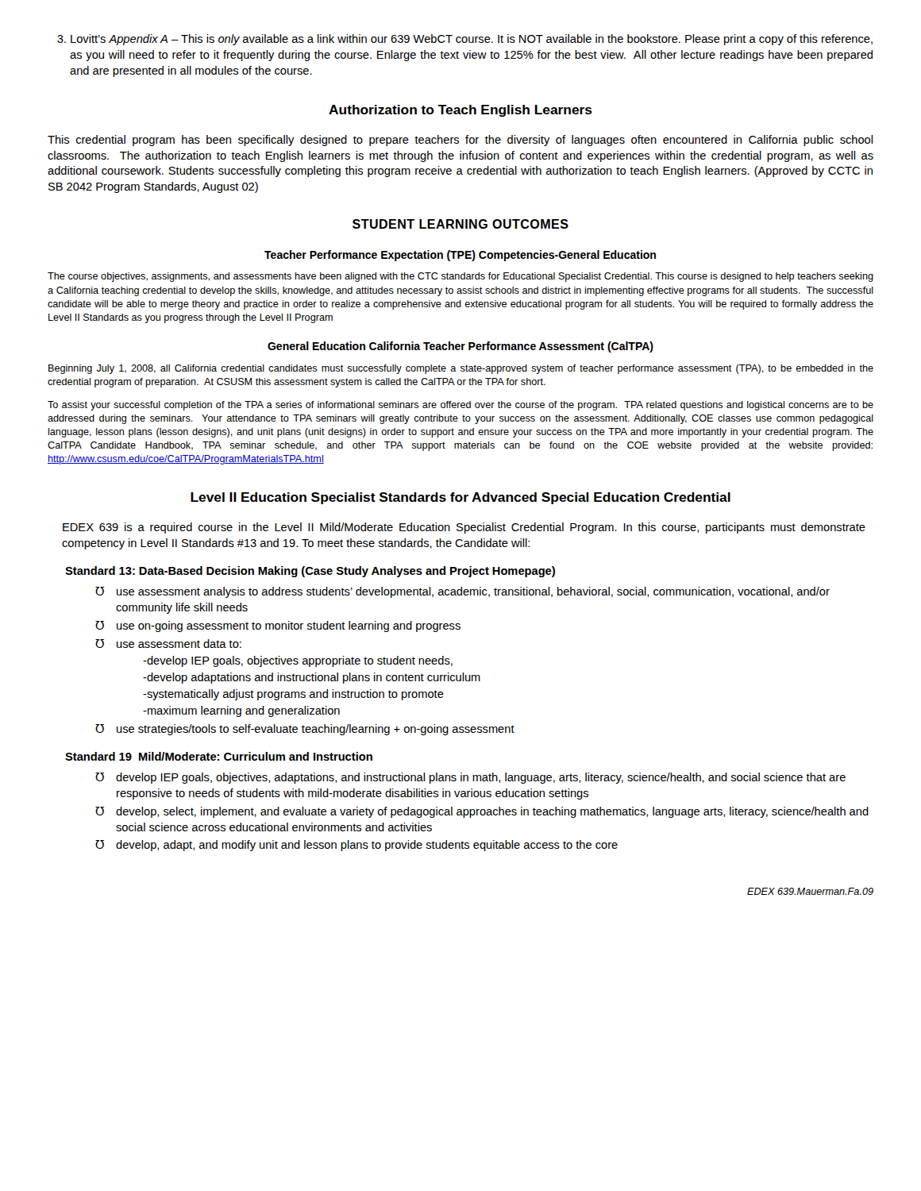Lovitt’s Appendix A – This is only available as a link within our 639 WebCT course. It is NOT available in the bookstore. Please print a copy of this reference, as you will need to refer to it frequently during the course. Enlarge the text view to 125% for the best view. All other lecture readings have been prepared and are presented in all modules of the course.
Authorization to Teach English Learners
This credential program has been specifically designed to prepare teachers for the diversity of languages often encountered in California public school classrooms. The authorization to teach English learners is met through the infusion of content and experiences within the credential program, as well as additional coursework. Students successfully completing this program receive a credential with authorization to teach English learners. (Approved by CCTC in SB 2042 Program Standards, August 02)
STUDENT LEARNING OUTCOMES
Teacher Performance Expectation (TPE) Competencies-General Education
The course objectives, assignments, and assessments have been aligned with the CTC standards for Educational Specialist Credential. This course is designed to help teachers seeking a California teaching credential to develop the skills, knowledge, and attitudes necessary to assist schools and district in implementing effective programs for all students. The successful candidate will be able to merge theory and practice in order to realize a comprehensive and extensive educational program for all students. You will be required to formally address the Level II Standards as you progress through the Level II Program
General Education California Teacher Performance Assessment (CalTPA)
Beginning July 1, 2008, all California credential candidates must successfully complete a state-approved system of teacher performance assessment (TPA), to be embedded in the credential program of preparation. At CSUSM this assessment system is called the CalTPA or the TPA for short.
To assist your successful completion of the TPA a series of informational seminars are offered over the course of the program. TPA related questions and logistical concerns are to be addressed during the seminars. Your attendance to TPA seminars will greatly contribute to your success on the assessment. Additionally, COE classes use common pedagogical language, lesson plans (lesson designs), and unit plans (unit designs) in order to support and ensure your success on the TPA and more importantly in your credential program. The CalTPA Candidate Handbook, TPA seminar schedule, and other TPA support materials can be found on the COE website provided at the website provided: http://www.csusm.edu/coe/CalTPA/ProgramMaterialsTPA.html
Level II Education Specialist Standards for Advanced Special Education Credential
EDEX 639 is a required course in the Level II Mild/Moderate Education Specialist Credential Program. In this course, participants must demonstrate competency in Level II Standards #13 and 19. To meet these standards, the Candidate will:
Standard 13: Data-Based Decision Making (Case Study Analyses and Project Homepage)
use assessment analysis to address students’ developmental, academic, transitional, behavioral, social, communication, vocational, and/or community life skill needs
use on-going assessment to monitor student learning and progress
use assessment data to:
-develop IEP goals, objectives appropriate to student needs,
-develop adaptations and instructional plans in content curriculum
-systematically adjust programs and instruction to promote
-maximum learning and generalization
use strategies/tools to self-evaluate teaching/learning + on-going assessment
Standard 19 Mild/Moderate: Curriculum and Instruction
develop IEP goals, objectives, adaptations, and instructional plans in math, language, arts, literacy, science/health, and social science that are responsive to needs of students with mild-moderate disabilities in various education settings
develop, select, implement, and evaluate a variety of pedagogical approaches in teaching mathematics, language arts, literacy, science/health and social science across educational environments and activities
develop, adapt, and modify unit and lesson plans to provide students equitable access to the core
EDEX 639.Mauerman.Fa.09